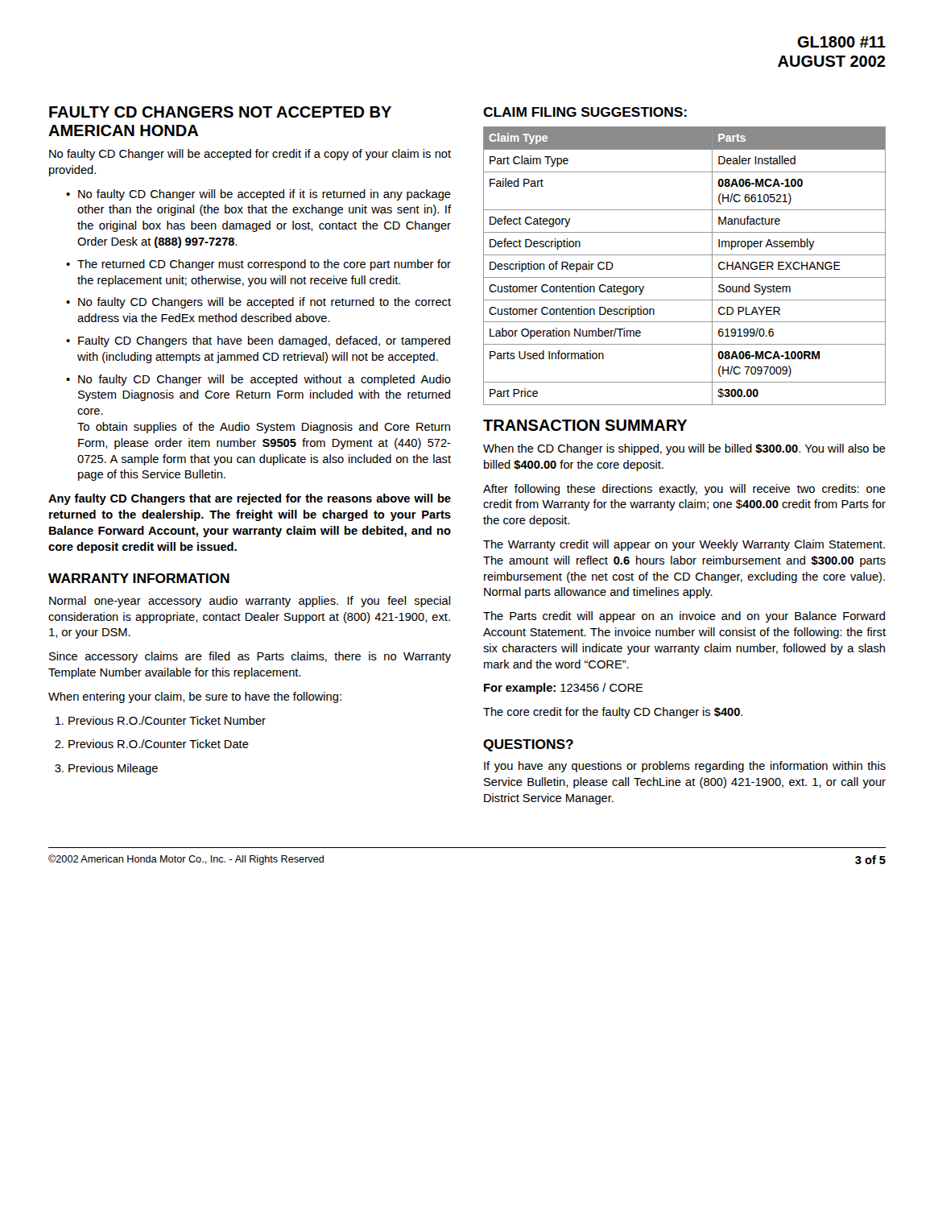GL1800 #11
AUGUST 2002
FAULTY CD CHANGERS NOT ACCEPTED BY AMERICAN HONDA
No faulty CD Changer will be accepted for credit if a copy of your claim is not provided.
No faulty CD Changer will be accepted if it is returned in any package other than the original (the box that the exchange unit was sent in). If the original box has been damaged or lost, contact the CD Changer Order Desk at (888) 997-7278.
The returned CD Changer must correspond to the core part number for the replacement unit; otherwise, you will not receive full credit.
No faulty CD Changers will be accepted if not returned to the correct address via the FedEx method described above.
Faulty CD Changers that have been damaged, defaced, or tampered with (including attempts at jammed CD retrieval) will not be accepted.
No faulty CD Changer will be accepted without a completed Audio System Diagnosis and Core Return Form included with the returned core.
To obtain supplies of the Audio System Diagnosis and Core Return Form, please order item number S9505 from Dyment at (440) 572-0725. A sample form that you can duplicate is also included on the last page of this Service Bulletin.
Any faulty CD Changers that are rejected for the reasons above will be returned to the dealership. The freight will be charged to your Parts Balance Forward Account, your warranty claim will be debited, and no core deposit credit will be issued.
WARRANTY INFORMATION
Normal one-year accessory audio warranty applies. If you feel special consideration is appropriate, contact Dealer Support at (800) 421-1900, ext. 1, or your DSM.
Since accessory claims are filed as Parts claims, there is no Warranty Template Number available for this replacement.
When entering your claim, be sure to have the following:
Previous R.O./Counter Ticket Number
Previous R.O./Counter Ticket Date
Previous Mileage
CLAIM FILING SUGGESTIONS:
| Claim Type | Parts |
| --- | --- |
| Part Claim Type | Dealer Installed |
| Failed Part | 08A06-MCA-100 (H/C 6610521) |
| Defect Category | Manufacture |
| Defect Description | Improper Assembly |
| Description of Repair CD | CHANGER EXCHANGE |
| Customer Contention Category | Sound System |
| Customer Contention Description | CD PLAYER |
| Labor Operation Number/Time | 619199/0.6 |
| Parts Used Information | 08A06-MCA-100RM (H/C 7097009) |
| Part Price | $ 300.00 |
TRANSACTION SUMMARY
When the CD Changer is shipped, you will be billed $300.00. You will also be billed $400.00 for the core deposit.
After following these directions exactly, you will receive two credits: one credit from Warranty for the warranty claim; one $400.00 credit from Parts for the core deposit.
The Warranty credit will appear on your Weekly Warranty Claim Statement. The amount will reflect 0.6 hours labor reimbursement and $300.00 parts reimbursement (the net cost of the CD Changer, excluding the core value). Normal parts allowance and timelines apply.
The Parts credit will appear on an invoice and on your Balance Forward Account Statement. The invoice number will consist of the following: the first six characters will indicate your warranty claim number, followed by a slash mark and the word “CORE”.
For example: 123456 / CORE
The core credit for the faulty CD Changer is $400.
QUESTIONS?
If you have any questions or problems regarding the information within this Service Bulletin, please call TechLine at (800) 421-1900, ext. 1, or call your District Service Manager.
©2002 American Honda Motor Co., Inc. - All Rights Reserved
3 of 5